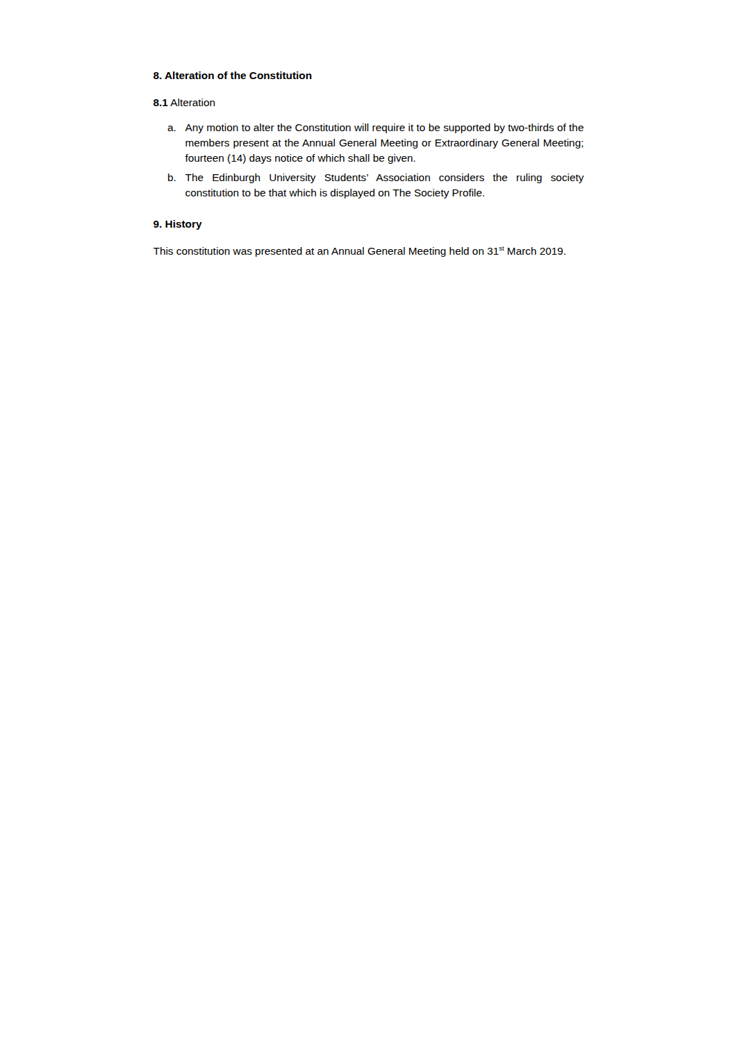8. Alteration of the Constitution
8.1 Alteration
Any motion to alter the Constitution will require it to be supported by two-thirds of the members present at the Annual General Meeting or Extraordinary General Meeting; fourteen (14) days notice of which shall be given.
The Edinburgh University Students’ Association considers the ruling society constitution to be that which is displayed on The Society Profile.
9. History
This constitution was presented at an Annual General Meeting held on 31st March 2019.